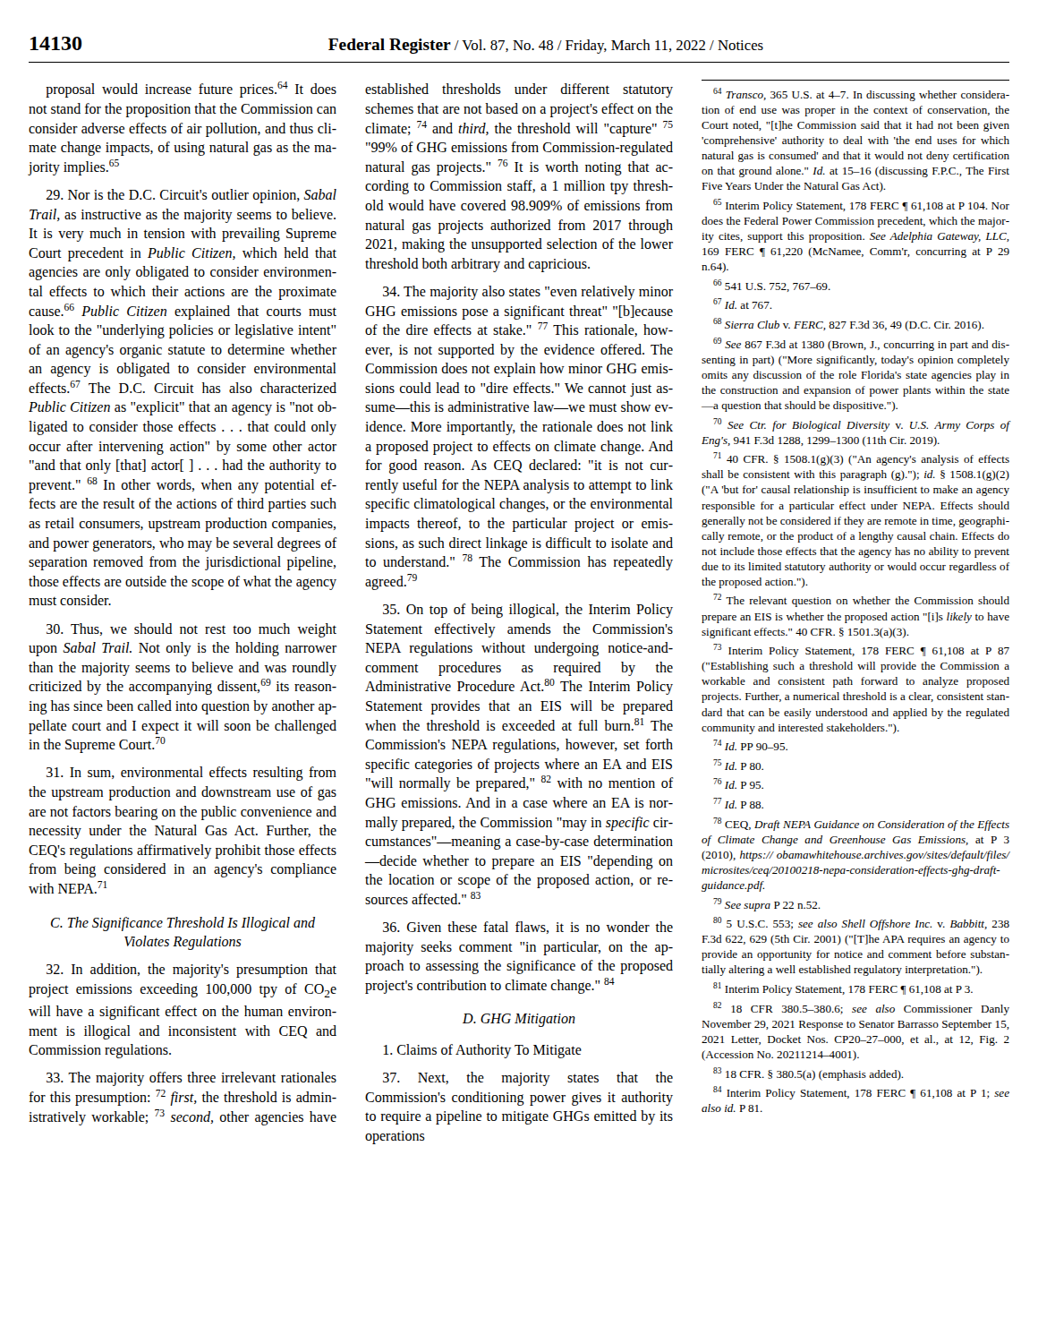14130
Federal Register / Vol. 87, No. 48 / Friday, March 11, 2022 / Notices
proposal would increase future prices.64 It does not stand for the proposition that the Commission can consider adverse effects of air pollution, and thus climate change impacts, of using natural gas as the majority implies.65
29. Nor is the D.C. Circuit's outlier opinion, Sabal Trail, as instructive as the majority seems to believe. It is very much in tension with prevailing Supreme Court precedent in Public Citizen, which held that agencies are only obligated to consider environmental effects to which their actions are the proximate cause.66 Public Citizen explained that courts must look to the "underlying policies or legislative intent" of an agency's organic statute to determine whether an agency is obligated to consider environmental effects.67 The D.C. Circuit has also characterized Public Citizen as "explicit" that an agency is "not obligated to consider those effects . . . that could only occur after intervening action" by some other actor "and that only [that] actor[ ] . . . had the authority to prevent." 68 In other words, when any potential effects are the result of the actions of third parties such as retail consumers, upstream production companies, and power generators, who may be several degrees of separation removed from the jurisdictional pipeline, those effects are outside the scope of what the agency must consider.
30. Thus, we should not rest too much weight upon Sabal Trail. Not only is the holding narrower than the majority seems to believe and was roundly criticized by the accompanying dissent,69 its reasoning has since been called into question by another appellate court and I expect it will soon be challenged in the Supreme Court.70
31. In sum, environmental effects resulting from the upstream production and downstream use of gas are not factors bearing on the public convenience and necessity under the Natural Gas Act. Further, the CEQ's regulations affirmatively prohibit those effects from being considered in an agency's compliance with NEPA.71
C. The Significance Threshold Is Illogical and Violates Regulations
32. In addition, the majority's presumption that project emissions exceeding 100,000 tpy of CO2e will have a significant effect on the human environment is illogical and inconsistent with CEQ and Commission regulations.
33. The majority offers three irrelevant rationales for this presumption: 72 first, the threshold is administratively workable; 73 second, other agencies have established thresholds under different statutory schemes that are not based on a project's effect on the climate; 74 and third, the threshold will "capture" 75 "99% of GHG emissions from Commission-regulated natural gas projects." 76 It is worth noting that according to Commission staff, a 1 million tpy threshold would have covered 98.909% of emissions from natural gas projects authorized from 2017 through 2021, making the unsupported selection of the lower threshold both arbitrary and capricious.
34. The majority also states "even relatively minor GHG emissions pose a significant threat" "[b]ecause of the dire effects at stake." 77 This rationale, however, is not supported by the evidence offered. The Commission does not explain how minor GHG emissions could lead to "dire effects." We cannot just assume—this is administrative law—we must show evidence. More importantly, the rationale does not link a proposed project to effects on climate change. And for good reason. As CEQ declared: "it is not currently useful for the NEPA analysis to attempt to link specific climatological changes, or the environmental impacts thereof, to the particular project or emissions, as such direct linkage is difficult to isolate and to understand." 78 The Commission has repeatedly agreed.79
35. On top of being illogical, the Interim Policy Statement effectively amends the Commission's NEPA regulations without undergoing notice-and-comment procedures as required by the Administrative Procedure Act.80 The Interim Policy Statement provides that an EIS will be prepared when the threshold is exceeded at full burn.81 The Commission's NEPA regulations, however, set forth specific categories of projects where an EA and EIS "will normally be prepared," 82 with no mention of GHG emissions. And in a case where an EA is normally prepared, the Commission "may in specific circumstances"—meaning a case-by-case determination—decide whether to prepare an EIS "depending on the location or scope of the proposed action, or resources affected." 83
36. Given these fatal flaws, it is no wonder the majority seeks comment "in particular, on the approach to assessing the significance of the proposed project's contribution to climate change." 84
D. GHG Mitigation
1. Claims of Authority To Mitigate
37. Next, the majority states that the Commission's conditioning power gives it authority to require a pipeline to mitigate GHGs emitted by its operations
64 Transco, 365 U.S. at 4–7. In discussing whether consideration of end use was proper in the context of conservation, the Court noted, "[t]he Commission said that it had not been given 'comprehensive' authority to deal with 'the end uses for which natural gas is consumed' and that it would not deny certification on that ground alone." Id. at 15–16 (discussing F.P.C., The First Five Years Under the Natural Gas Act).
65 Interim Policy Statement, 178 FERC ¶ 61,108 at P 104. Nor does the Federal Power Commission precedent, which the majority cites, support this proposition. See Adelphia Gateway, LLC, 169 FERC ¶ 61,220 (McNamee, Comm'r, concurring at P 29 n.64).
66 541 U.S. 752, 767–69.
67 Id. at 767.
68 Sierra Club v. FERC, 827 F.3d 36, 49 (D.C. Cir. 2016).
69 See 867 F.3d at 1380 (Brown, J., concurring in part and dissenting in part) ("More significantly, today's opinion completely omits any discussion of the role Florida's state agencies play in the construction and expansion of power plants within the state—a question that should be dispositive.").
70 See Ctr. for Biological Diversity v. U.S. Army Corps of Eng's, 941 F.3d 1288, 1299–1300 (11th Cir. 2019).
71 40 CFR. § 1508.1(g)(3) ("An agency's analysis of effects shall be consistent with this paragraph (g)."); id. § 1508.1(g)(2) ("A 'but for' causal relationship is insufficient to make an agency responsible for a particular effect under NEPA. Effects should generally not be considered if they are remote in time, geographically remote, or the product of a lengthy causal chain. Effects do not include those effects that the agency has no ability to prevent due to its limited statutory authority or would occur regardless of the proposed action.").
72 The relevant question on whether the Commission should prepare an EIS is whether the proposed action "[i]s likely to have significant effects." 40 CFR. § 1501.3(a)(3).
73 Interim Policy Statement, 178 FERC ¶ 61,108 at P 87 ("Establishing such a threshold will provide the Commission a workable and consistent path forward to analyze proposed projects. Further, a numerical threshold is a clear, consistent standard that can be easily understood and applied by the regulated community and interested stakeholders.").
74 Id. PP 90–95.
75 Id. P 80.
76 Id. P 95.
77 Id. P 88.
78 CEQ, Draft NEPA Guidance on Consideration of the Effects of Climate Change and Greenhouse Gas Emissions, at P 3 (2010), https:// obamawhitehouse.archives.gov/sites/default/files/ microsites/ceq/20100218-nepa-consideration-effects-ghg-draft-guidance.pdf.
79 See supra P 22 n.52.
80 5 U.S.C. 553; see also Shell Offshore Inc. v. Babbitt, 238 F.3d 622, 629 (5th Cir. 2001) ("[T]he APA requires an agency to provide an opportunity for notice and comment before substantially altering a well established regulatory interpretation.").
81 Interim Policy Statement, 178 FERC ¶ 61,108 at P 3.
82 18 CFR 380.5–380.6; see also Commissioner Danly November 29, 2021 Response to Senator Barrasso September 15, 2021 Letter, Docket Nos. CP20–27–000, et al., at 12, Fig. 2 (Accession No. 20211214–4001).
83 18 CFR. § 380.5(a) (emphasis added).
84 Interim Policy Statement, 178 FERC ¶ 61,108 at P 1; see also id. P 81.